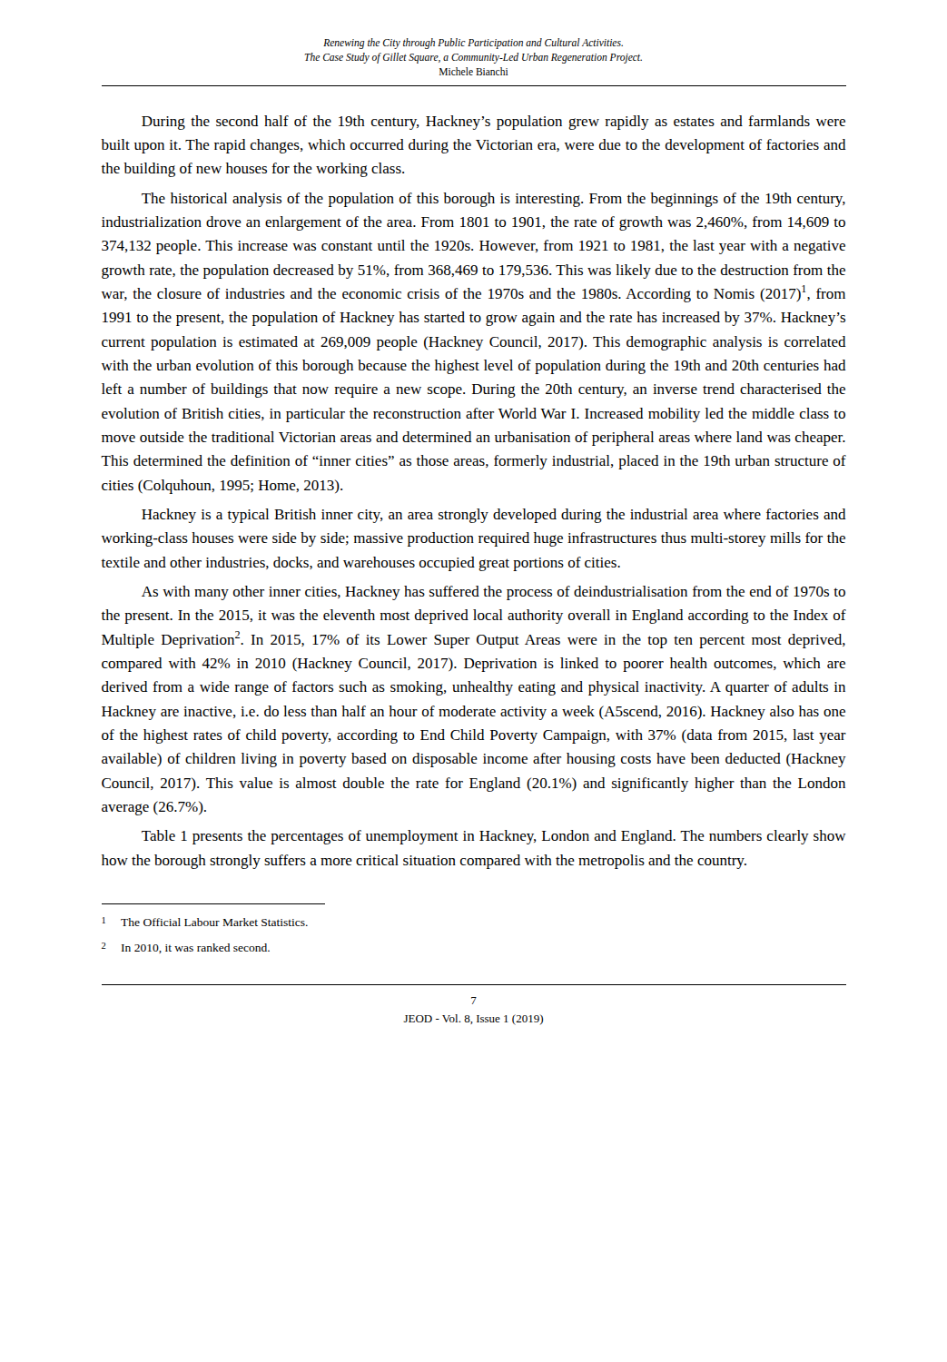Renewing the City through Public Participation and Cultural Activities.
The Case Study of Gillet Square, a Community-Led Urban Regeneration Project. Michele Bianchi
During the second half of the 19th century, Hackney’s population grew rapidly as estates and farmlands were built upon it. The rapid changes, which occurred during the Victorian era, were due to the development of factories and the building of new houses for the working class.
The historical analysis of the population of this borough is interesting. From the beginnings of the 19th century, industrialization drove an enlargement of the area. From 1801 to 1901, the rate of growth was 2,460%, from 14,609 to 374,132 people. This increase was constant until the 1920s. However, from 1921 to 1981, the last year with a negative growth rate, the population decreased by 51%, from 368,469 to 179,536. This was likely due to the destruction from the war, the closure of industries and the economic crisis of the 1970s and the 1980s. According to Nomis (2017)1, from 1991 to the present, the population of Hackney has started to grow again and the rate has increased by 37%. Hackney’s current population is estimated at 269,009 people (Hackney Council, 2017). This demographic analysis is correlated with the urban evolution of this borough because the highest level of population during the 19th and 20th centuries had left a number of buildings that now require a new scope. During the 20th century, an inverse trend characterised the evolution of British cities, in particular the reconstruction after World War I. Increased mobility led the middle class to move outside the traditional Victorian areas and determined an urbanisation of peripheral areas where land was cheaper. This determined the definition of “inner cities” as those areas, formerly industrial, placed in the 19th urban structure of cities (Colquhoun, 1995; Home, 2013).
Hackney is a typical British inner city, an area strongly developed during the industrial area where factories and working-class houses were side by side; massive production required huge infrastructures thus multi-storey mills for the textile and other industries, docks, and warehouses occupied great portions of cities.
As with many other inner cities, Hackney has suffered the process of deindustrialisation from the end of 1970s to the present. In the 2015, it was the eleventh most deprived local authority overall in England according to the Index of Multiple Deprivation2. In 2015, 17% of its Lower Super Output Areas were in the top ten percent most deprived, compared with 42% in 2010 (Hackney Council, 2017). Deprivation is linked to poorer health outcomes, which are derived from a wide range of factors such as smoking, unhealthy eating and physical inactivity. A quarter of adults in Hackney are inactive, i.e. do less than half an hour of moderate activity a week (A5scend, 2016). Hackney also has one of the highest rates of child poverty, according to End Child Poverty Campaign, with 37% (data from 2015, last year available) of children living in poverty based on disposable income after housing costs have been deducted (Hackney Council, 2017). This value is almost double the rate for England (20.1%) and significantly higher than the London average (26.7%).
Table 1 presents the percentages of unemployment in Hackney, London and England. The numbers clearly show how the borough strongly suffers a more critical situation compared with the metropolis and the country.
1 The Official Labour Market Statistics.
2 In 2010, it was ranked second.
7
JEOD - Vol. 8, Issue 1 (2019)